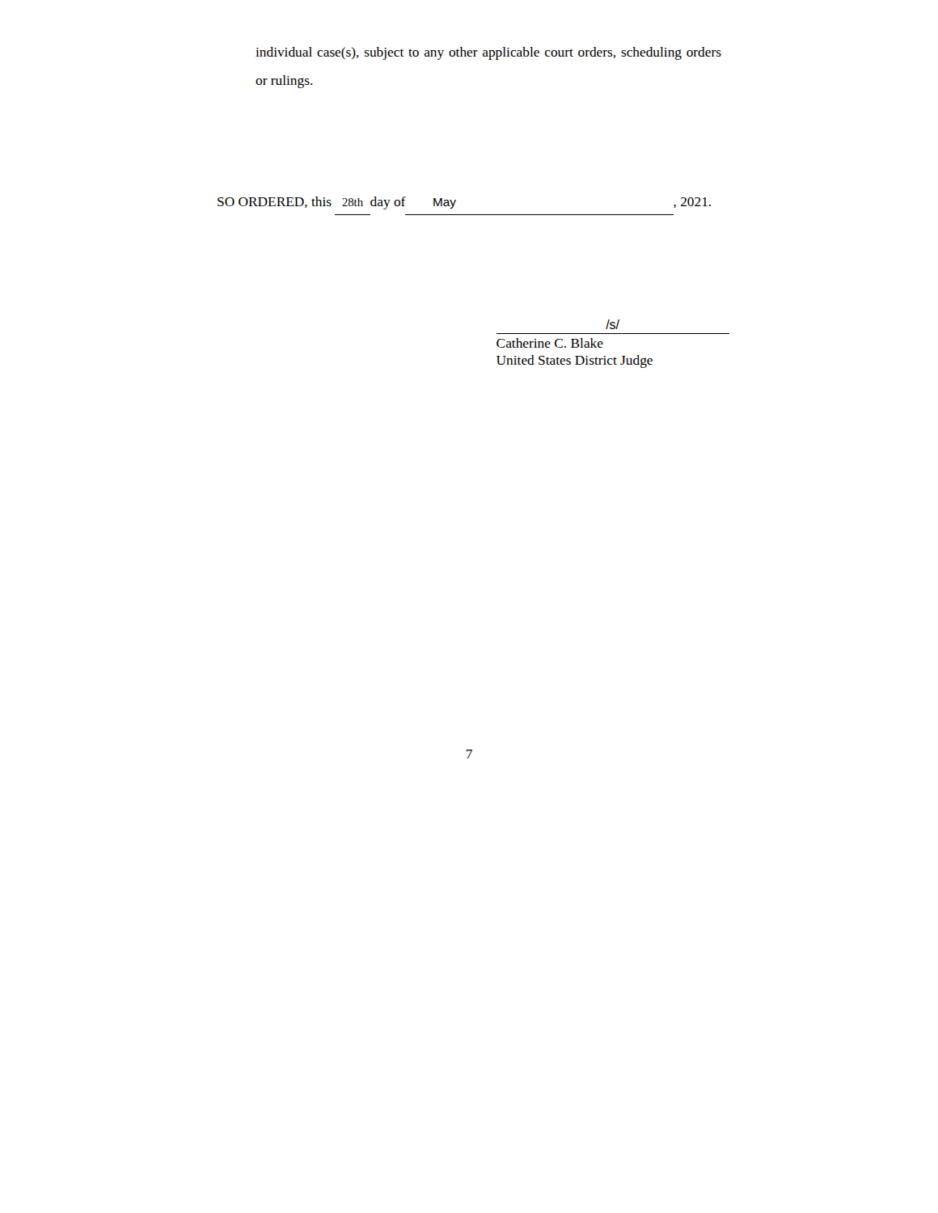individual case(s), subject to any other applicable court orders, scheduling orders or rulings.
SO ORDERED, this 28thday ofMay, 2021.
/s/
Catherine C. Blake
United States District Judge
7